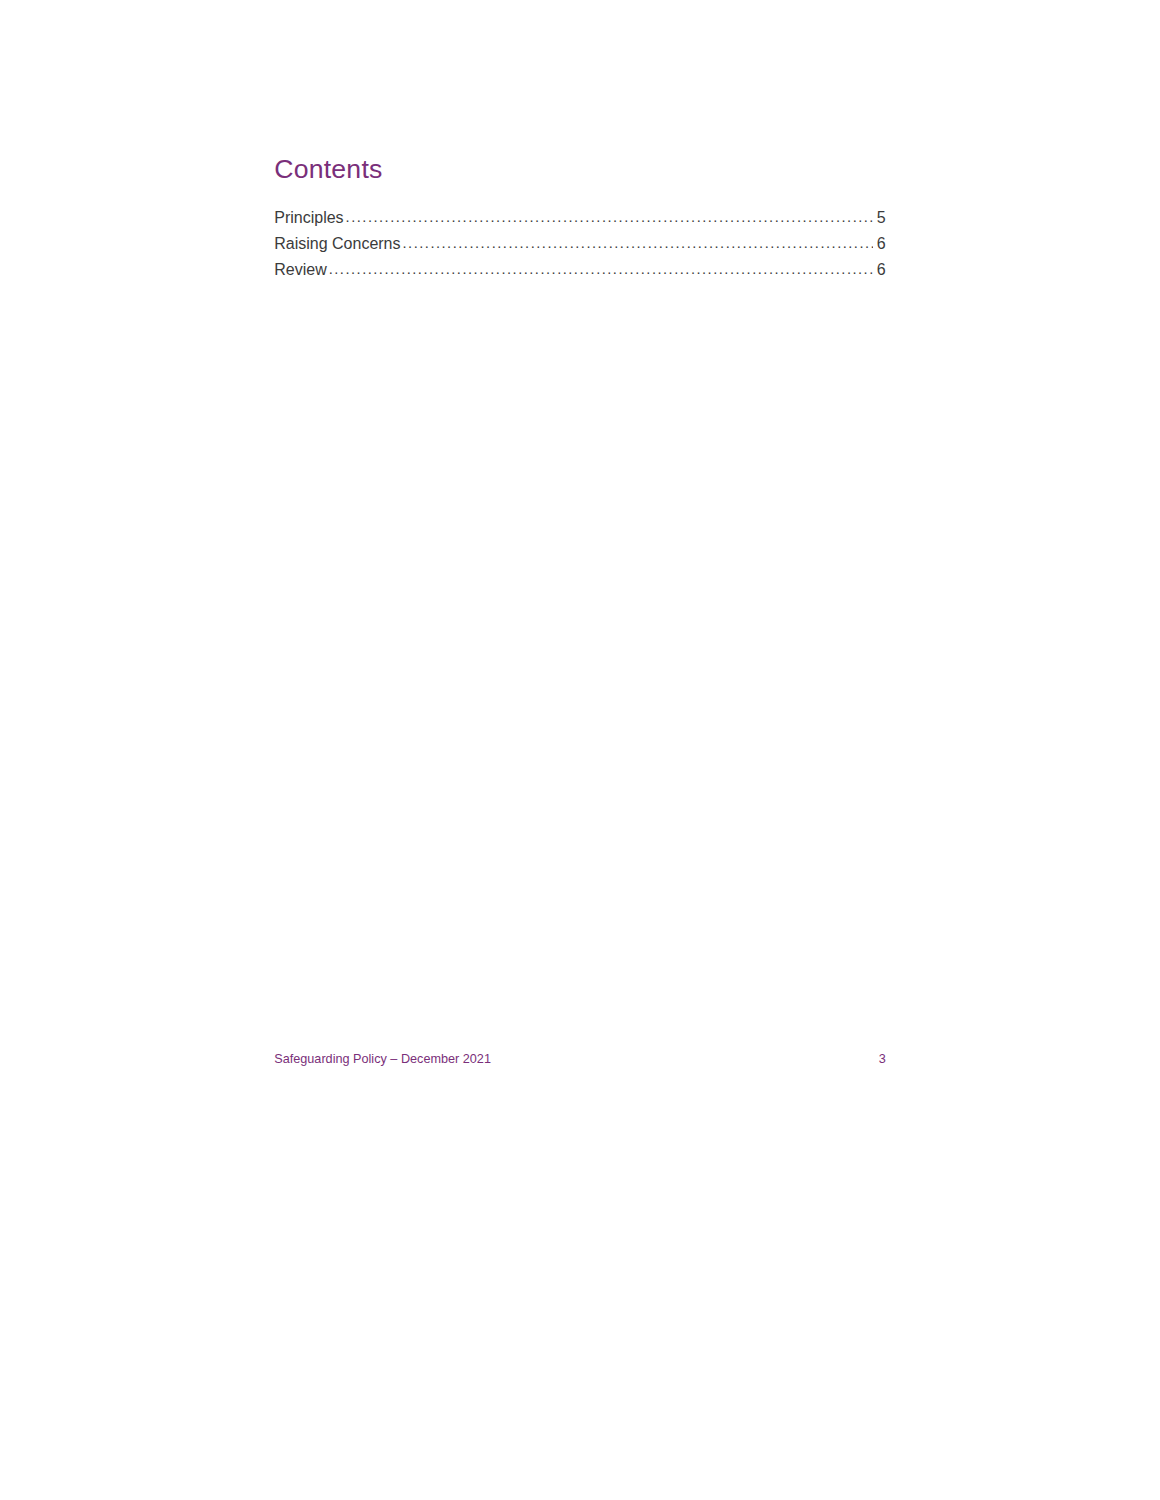Contents
Principles ........................................................................................................................................... 5
Raising Concerns ............................................................................................................................. 6
Review .............................................................................................................................................. 6
Safeguarding Policy – December 2021 3